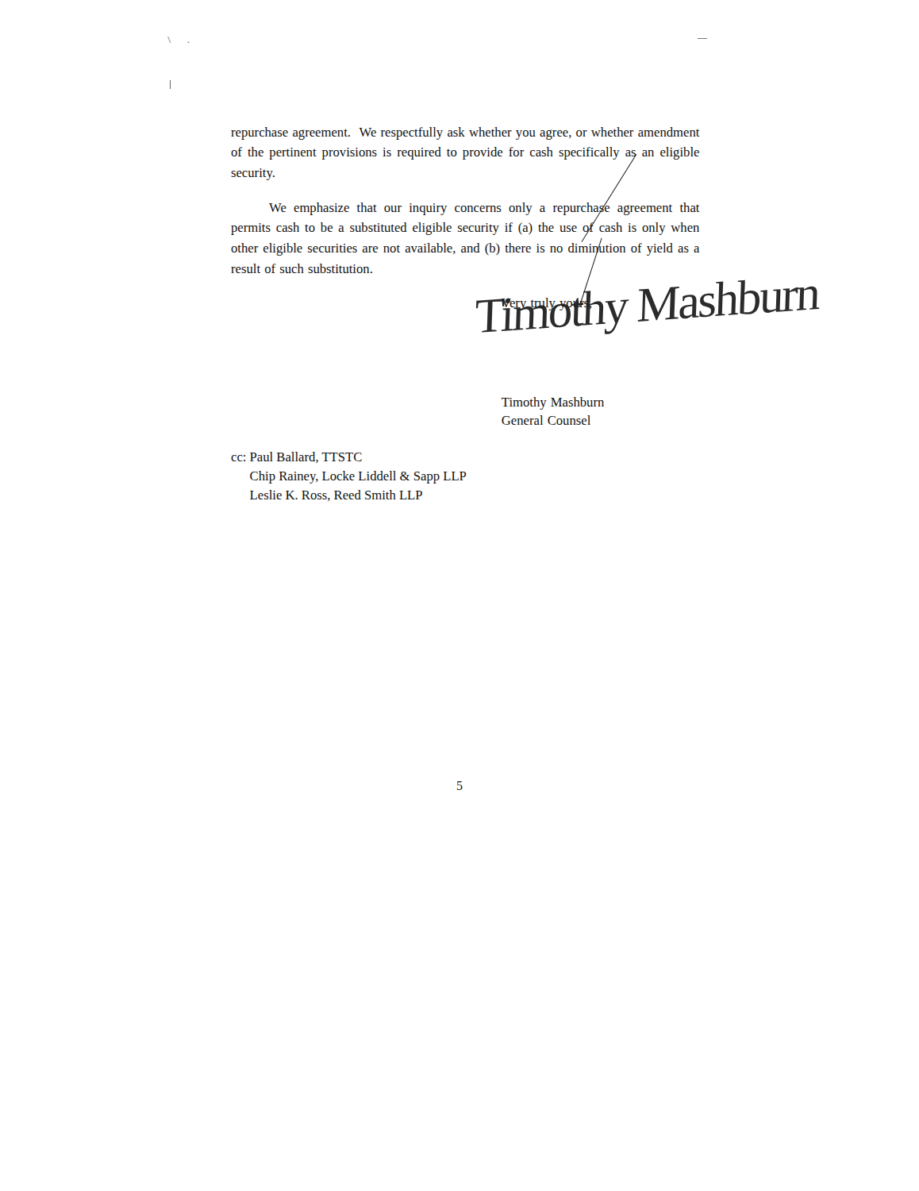\ .
repurchase agreement. We respectfully ask whether you agree, or whether amendment of the pertinent provisions is required to provide for cash specifically as an eligible security.
We emphasize that our inquiry concerns only a repurchase agreement that permits cash to be a substituted eligible security if (a) the use of cash is only when other eligible securities are not available, and (b) there is no diminution of yield as a result of such substitution.
Very truly yours,
Timothy Mashburn
Timothy Mashburn
General Counsel
cc:
Paul Ballard, TTSTC
Chip Rainey, Locke Liddell & Sapp LLP
Leslie K. Ross, Reed Smith LLP
5